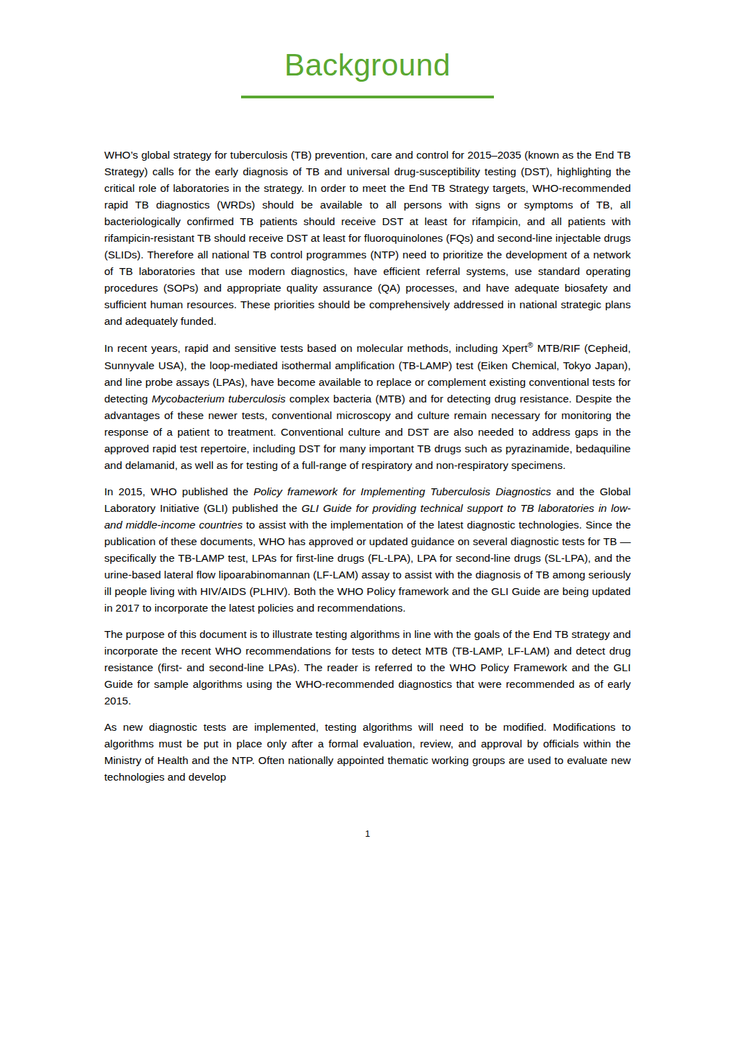Background
WHO’s global strategy for tuberculosis (TB) prevention, care and control for 2015–2035 (known as the End TB Strategy) calls for the early diagnosis of TB and universal drug-susceptibility testing (DST), highlighting the critical role of laboratories in the strategy. In order to meet the End TB Strategy targets, WHO-recommended rapid TB diagnostics (WRDs) should be available to all persons with signs or symptoms of TB, all bacteriologically confirmed TB patients should receive DST at least for rifampicin, and all patients with rifampicin-resistant TB should receive DST at least for fluoroquinolones (FQs) and second-line injectable drugs (SLIDs). Therefore all national TB control programmes (NTP) need to prioritize the development of a network of TB laboratories that use modern diagnostics, have efficient referral systems, use standard operating procedures (SOPs) and appropriate quality assurance (QA) processes, and have adequate biosafety and sufficient human resources. These priorities should be comprehensively addressed in national strategic plans and adequately funded.
In recent years, rapid and sensitive tests based on molecular methods, including Xpert® MTB/RIF (Cepheid, Sunnyvale USA), the loop-mediated isothermal amplification (TB-LAMP) test (Eiken Chemical, Tokyo Japan), and line probe assays (LPAs), have become available to replace or complement existing conventional tests for detecting Mycobacterium tuberculosis complex bacteria (MTB) and for detecting drug resistance. Despite the advantages of these newer tests, conventional microscopy and culture remain necessary for monitoring the response of a patient to treatment. Conventional culture and DST are also needed to address gaps in the approved rapid test repertoire, including DST for many important TB drugs such as pyrazinamide, bedaquiline and delamanid, as well as for testing of a full-range of respiratory and non-respiratory specimens.
In 2015, WHO published the Policy framework for Implementing Tuberculosis Diagnostics and the Global Laboratory Initiative (GLI) published the GLI Guide for providing technical support to TB laboratories in low- and middle-income countries to assist with the implementation of the latest diagnostic technologies. Since the publication of these documents, WHO has approved or updated guidance on several diagnostic tests for TB — specifically the TB-LAMP test, LPAs for first-line drugs (FL-LPA), LPA for second-line drugs (SL-LPA), and the urine-based lateral flow lipoarabinomannan (LF-LAM) assay to assist with the diagnosis of TB among seriously ill people living with HIV/AIDS (PLHIV). Both the WHO Policy framework and the GLI Guide are being updated in 2017 to incorporate the latest policies and recommendations.
The purpose of this document is to illustrate testing algorithms in line with the goals of the End TB strategy and incorporate the recent WHO recommendations for tests to detect MTB (TB-LAMP, LF-LAM) and detect drug resistance (first- and second-line LPAs). The reader is referred to the WHO Policy Framework and the GLI Guide for sample algorithms using the WHO-recommended diagnostics that were recommended as of early 2015.
As new diagnostic tests are implemented, testing algorithms will need to be modified. Modifications to algorithms must be put in place only after a formal evaluation, review, and approval by officials within the Ministry of Health and the NTP. Often nationally appointed thematic working groups are used to evaluate new technologies and develop
1